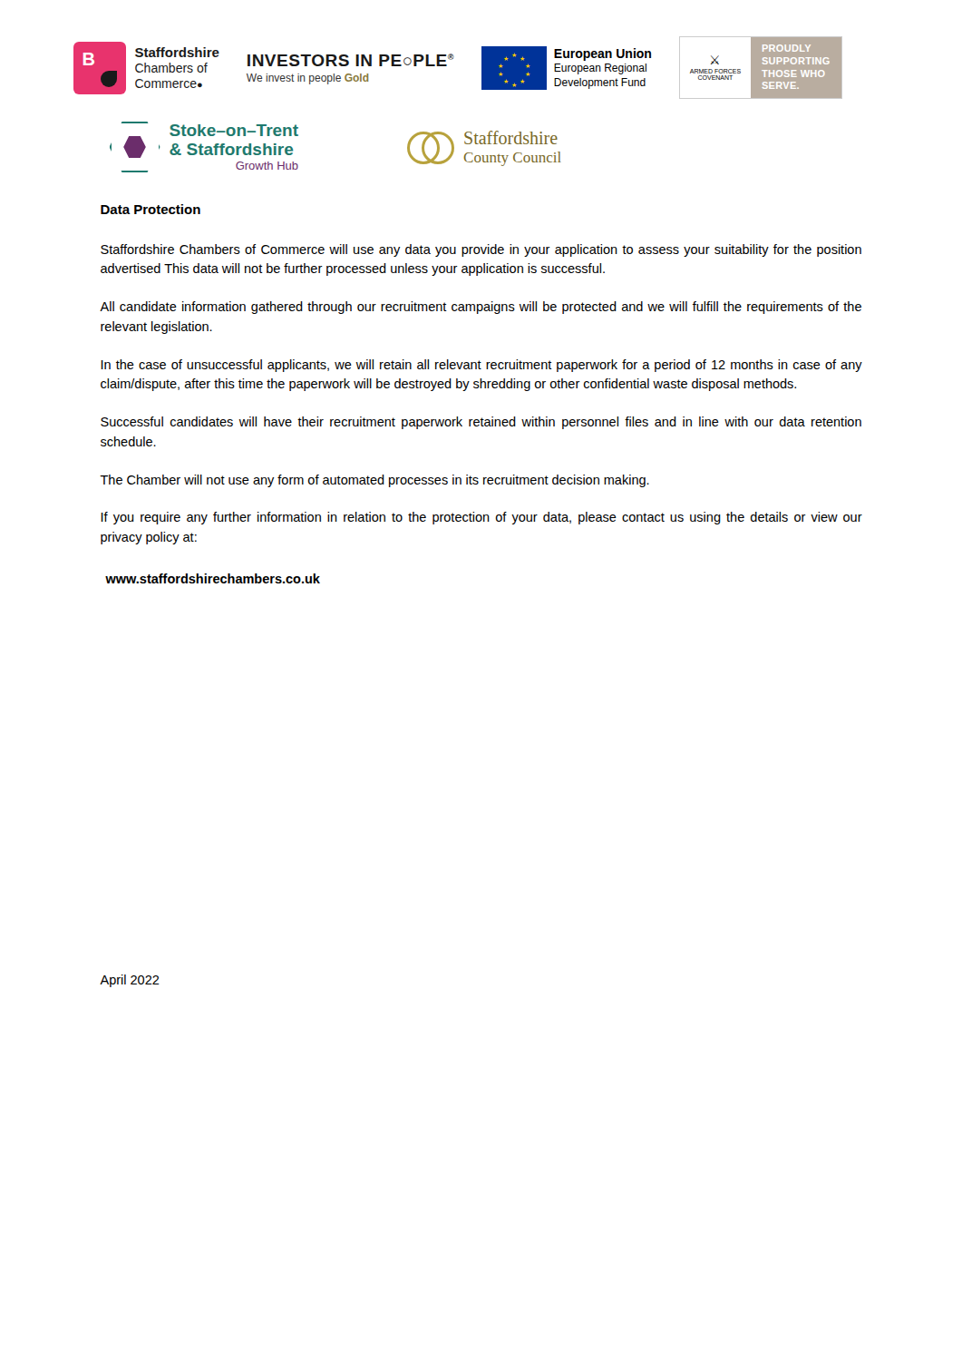Staffordshire
Chambers of
Commerce●
INVESTORS IN PE○PLE®
We invest in people Gold
★ ★ ★ ★ ★ ★ ★ ★ ★ ★
European Union
European Regional
Development Fund
⚔
ARMED FORCES
COVENANT
PROUDLY
SUPPORTING
THOSE WHO
SERVE.
Stoke–on–Trent
& Staffordshire
Growth Hub
Staffordshire
County Council
Data Protection
Staffordshire Chambers of Commerce will use any data you provide in your application to assess your suitability for the position advertised This data will not be further processed unless your application is successful.
All candidate information gathered through our recruitment campaigns will be protected and we will fulfill the requirements of the relevant legislation.
In the case of unsuccessful applicants, we will retain all relevant recruitment paperwork for a period of 12 months in case of any claim/dispute, after this time the paperwork will be destroyed by shredding or other confidential waste disposal methods.
Successful candidates will have their recruitment paperwork retained within personnel files and in line with our data retention schedule.
The Chamber will not use any form of automated processes in its recruitment decision making.
If you require any further information in relation to the protection of your data, please contact us using the details or view our privacy policy at:
www.staffordshirechambers.co.uk
April 2022